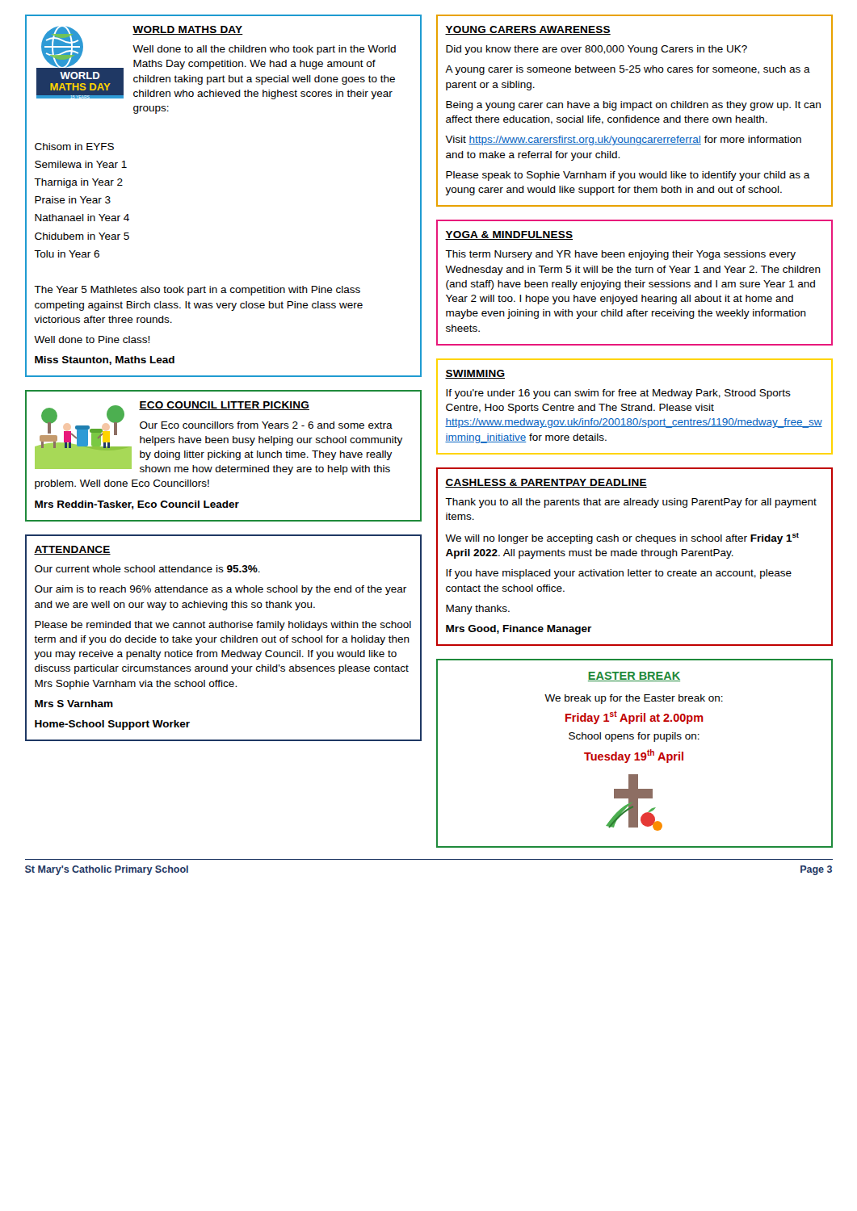WORLD MATHS DAY 15 YEARS
WORLD MATHS DAY
Well done to all the children who took part in the World Maths Day competition. We had a huge amount of children taking part but a special well done goes to the children who achieved the highest scores in their year groups:
Chisom in EYFS
Semilewa in Year 1
Tharniga in Year 2
Praise in Year 3
Nathanael in Year 4
Chidubem in Year 5
Tolu in Year 6
The Year 5 Mathletes also took part in a competition with Pine class competing against Birch class. It was very close but Pine class were victorious after three rounds.
Well done to Pine class!
Miss Staunton, Maths Lead
ECO COUNCIL LITTER PICKING
Our Eco councillors from Years 2 - 6 and some extra helpers have been busy helping our school community by doing litter picking at lunch time. They have really shown me how determined they are to help with this problem. Well done Eco Councillors!
Mrs Reddin-Tasker, Eco Council Leader
ATTENDANCE
Our current whole school attendance is 95.3%.
Our aim is to reach 96% attendance as a whole school by the end of the year and we are well on our way to achieving this so thank you.
Please be reminded that we cannot authorise family holidays within the school term and if you do decide to take your children out of school for a holiday then you may receive a penalty notice from Medway Council. If you would like to discuss particular circumstances around your child's absences please contact Mrs Sophie Varnham via the school office.
Mrs S Varnham
Home-School Support Worker
YOUNG CARERS AWARENESS
Did you know there are over 800,000 Young Carers in the UK?
A young carer is someone between 5-25 who cares for someone, such as a parent or a sibling.
Being a young carer can have a big impact on children as they grow up. It can affect there education, social life, confidence and there own health.
Visit https://www.carersfirst.org.uk/youngcarerreferral for more information and to make a referral for your child.
Please speak to Sophie Varnham if you would like to identify your child as a young carer and would like support for them both in and out of school.
YOGA & MINDFULNESS
This term Nursery and YR have been enjoying their Yoga sessions every Wednesday and in Term 5 it will be the turn of Year 1 and Year 2. The children (and staff) have been really enjoying their sessions and I am sure Year 1 and Year 2 will too. I hope you have enjoyed hearing all about it at home and maybe even joining in with your child after receiving the weekly information sheets.
SWIMMING
If you're under 16 you can swim for free at Medway Park, Strood Sports Centre, Hoo Sports Centre and The Strand. Please visit https://www.medway.gov.uk/info/200180/sport_centres/1190/medway_free_swimming_initiative for more details.
CASHLESS & PARENTPAY DEADLINE
Thank you to all the parents that are already using ParentPay for all payment items.
We will no longer be accepting cash or cheques in school after Friday 1st April 2022. All payments must be made through ParentPay.
If you have misplaced your activation letter to create an account, please contact the school office.
Many thanks.
Mrs Good, Finance Manager
EASTER BREAK
We break up for the Easter break on:
Friday 1st April at 2.00pm
School opens for pupils on:
Tuesday 19th April
St Mary's Catholic Primary School Page 3